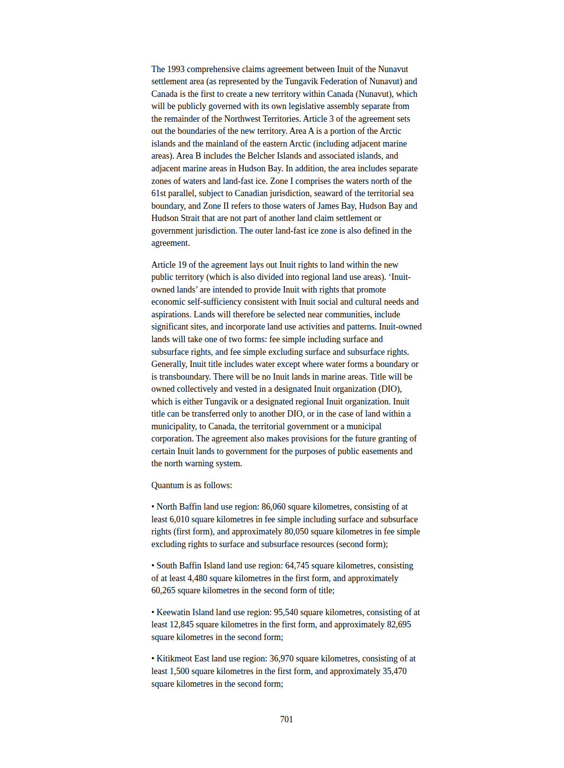The 1993 comprehensive claims agreement between Inuit of the Nunavut settlement area (as represented by the Tungavik Federation of Nunavut) and Canada is the first to create a new territory within Canada (Nunavut), which will be publicly governed with its own legislative assembly separate from the remainder of the Northwest Territories. Article 3 of the agreement sets out the boundaries of the new territory. Area A is a portion of the Arctic islands and the mainland of the eastern Arctic (including adjacent marine areas). Area B includes the Belcher Islands and associated islands, and adjacent marine areas in Hudson Bay. In addition, the area includes separate zones of waters and land-fast ice. Zone I comprises the waters north of the 61st parallel, subject to Canadian jurisdiction, seaward of the territorial sea boundary, and Zone II refers to those waters of James Bay, Hudson Bay and Hudson Strait that are not part of another land claim settlement or government jurisdiction. The outer land-fast ice zone is also defined in the agreement.
Article 19 of the agreement lays out Inuit rights to land within the new public territory (which is also divided into regional land use areas). ‘Inuit-owned lands’ are intended to provide Inuit with rights that promote economic self-sufficiency consistent with Inuit social and cultural needs and aspirations. Lands will therefore be selected near communities, include significant sites, and incorporate land use activities and patterns. Inuit-owned lands will take one of two forms: fee simple including surface and subsurface rights, and fee simple excluding surface and subsurface rights. Generally, Inuit title includes water except where water forms a boundary or is transboundary. There will be no Inuit lands in marine areas. Title will be owned collectively and vested in a designated Inuit organization (DIO), which is either Tungavik or a designated regional Inuit organization. Inuit title can be transferred only to another DIO, or in the case of land within a municipality, to Canada, the territorial government or a municipal corporation. The agreement also makes provisions for the future granting of certain Inuit lands to government for the purposes of public easements and the north warning system.
Quantum is as follows:
• North Baffin land use region: 86,060 square kilometres, consisting of at least 6,010 square kilometres in fee simple including surface and subsurface rights (first form), and approximately 80,050 square kilometres in fee simple excluding rights to surface and subsurface resources (second form);
• South Baffin Island land use region: 64,745 square kilometres, consisting of at least 4,480 square kilometres in the first form, and approximately 60,265 square kilometres in the second form of title;
• Keewatin Island land use region: 95,540 square kilometres, consisting of at least 12,845 square kilometres in the first form, and approximately 82,695 square kilometres in the second form;
• Kitikmeot East land use region: 36,970 square kilometres, consisting of at least 1,500 square kilometres in the first form, and approximately 35,470 square kilometres in the second form;
701